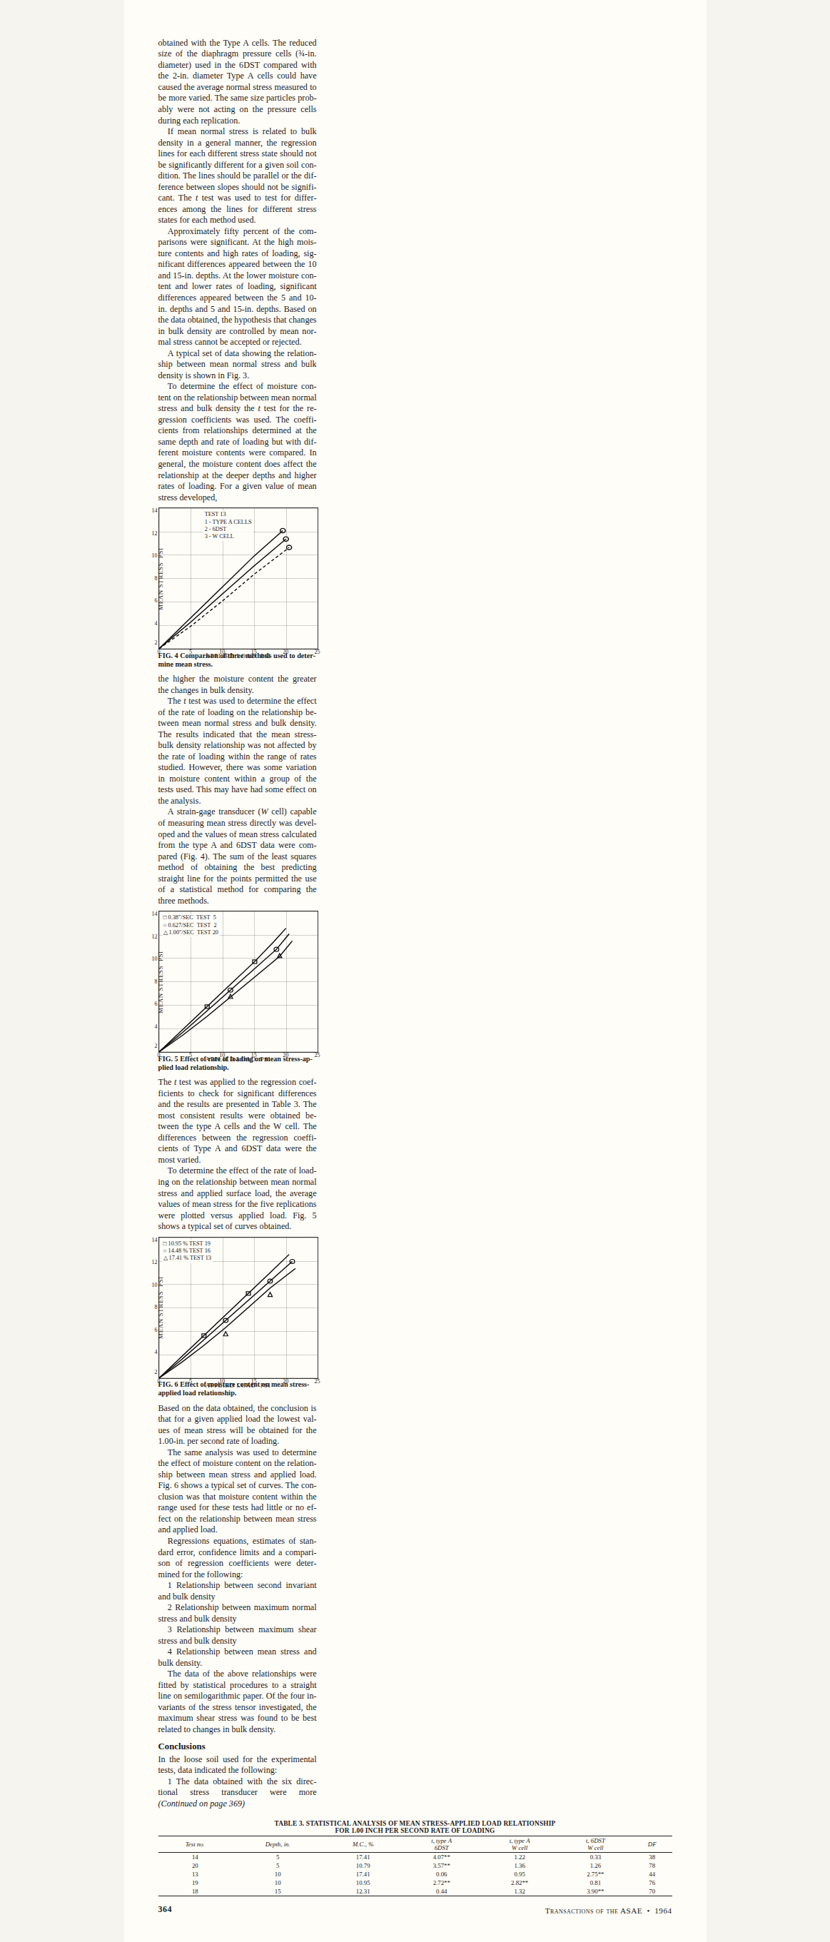obtained with the Type A cells. The reduced size of the diaphragm pressure cells (¾-in. diameter) used in the 6DST compared with the 2-in. diameter Type A cells could have caused the average normal stress measured to be more varied. The same size particles probably were not acting on the pressure cells during each replication.
If mean normal stress is related to bulk density in a general manner, the regression lines for each different stress state should not be significantly different for a given soil condition. The lines should be parallel or the difference between slopes should not be significant. The t test was used to test for differences among the lines for different stress states for each method used.
Approximately fifty percent of the comparisons were significant. At the high moisture contents and high rates of loading, significant differences appeared between the 10 and 15-in. depths. At the lower moisture content and lower rates of loading, significant differences appeared between the 5 and 10-in. depths and 5 and 15-in. depths. Based on the data obtained, the hypothesis that changes in bulk density are controlled by mean normal stress cannot be accepted or rejected.
A typical set of data showing the relationship between mean normal stress and bulk density is shown in Fig. 3.
To determine the effect of moisture content on the relationship between mean normal stress and bulk density the t test for the regression coefficients was used. The coefficients from relationships determined at the same depth and rate of loading but with different moisture contents were compared. In general, the moisture content does affect the relationship at the deeper depths and higher rates of loading. For a given value of mean stress developed,
14 12 10 8 6 4 2
0 5 10 15 20 25
MEAN STRESS PSI
APPLIED LOAD PSI
TEST 13
1 - TYPE A CELLS
2 - 6DST
3 - W CELL
FIG. 4 Comparison of three methods used to determine mean stress.
the higher the moisture content the greater the changes in bulk density.
The t test was used to determine the effect of the rate of loading on the relationship between mean normal stress and bulk density. The results indicated that the mean stress-bulk density relationship was not affected by the rate of loading within the range of rates studied. However, there was some variation in moisture content within a group of the tests used. This may have had some effect on the analysis.
A strain-gage transducer (W cell) capable of measuring mean stress directly was developed and the values of mean stress calculated from the type A and 6DST data were compared (Fig. 4). The sum of the least squares method of obtaining the best predicting straight line for the points permitted the use of a statistical method for comparing the three methods.
14 12 10 8 6 4 2
0 5 10 15 20 25
MEAN STRESS PSI
APPLIED LOAD PSI
□ 0.38"/SEC TEST 5
○ 0.627/SEC TEST 2
△ 1.00"/SEC TEST 20
FIG. 5 Effect of rate of loading on mean stress-applied load relationship.
The t test was applied to the regression coefficients to check for significant differences and the results are presented in Table 3. The most consistent results were obtained between the type A cells and the W cell. The differences between the regression coefficients of Type A and 6DST data were the most varied.
To determine the effect of the rate of loading on the relationship between mean normal stress and applied surface load, the average values of mean stress for the five replications were plotted versus applied load. Fig. 5 shows a typical set of curves obtained.
14 12 10 8 6 4 2
0 5 10 15 20 25
MEAN STRESS PSI
APPLIED LOAD PSI
□ 10.95 % TEST 19
○ 14.48 % TEST 16
△ 17.41 % TEST 13
FIG. 6 Effect of moisture content on mean stress-applied load relationship.
Based on the data obtained, the conclusion is that for a given applied load the lowest values of mean stress will be obtained for the 1.00-in. per second rate of loading.
The same analysis was used to determine the effect of moisture content on the relationship between mean stress and applied load. Fig. 6 shows a typical set of curves. The conclusion was that moisture content within the range used for these tests had little or no effect on the relationship between mean stress and applied load.
Regressions equations, estimates of standard error, confidence limits and a comparison of regression coefficients were determined for the following:
1 Relationship between second invariant and bulk density
2 Relationship between maximum normal stress and bulk density
3 Relationship between maximum shear stress and bulk density
4 Relationship between mean stress and bulk density.
The data of the above relationships were fitted by statistical procedures to a straight line on semilogarithmic paper. Of the four invariants of the stress tensor investigated, the maximum shear stress was found to be best related to changes in bulk density.
Conclusions
In the loose soil used for the experimental tests, data indicated the following:
1 The data obtained with the six directional stress transducer were more (Continued on page 369)
TABLE 3. STATISTICAL ANALYSIS OF MEAN STRESS-APPLIED LOAD RELATIONSHIP FOR 1.00 INCH PER SECOND RATE OF LOADING
| Test no. | Depth, in. | M.C., % | t, type A 6DST | t, type A W cell | t, 6DST W cell | DF |
| --- | --- | --- | --- | --- | --- | --- |
| 14 | 5 | 17.41 | 4.07** | 1.22 | 0.33 | 38 |
| 20 | 5 | 10.79 | 3.57** | 1.36 | 1.26 | 78 |
| 13 | 10 | 17.41 | 0.06 | 0.95 | 2.75** | 44 |
| 19 | 10 | 10.95 | 2.72** | 2.82** | 0.81 | 76 |
| 18 | 15 | 12.31 | 0.44 | 1.32 | 3.90** | 70 |
364 Transactions of the ASAE • 1964